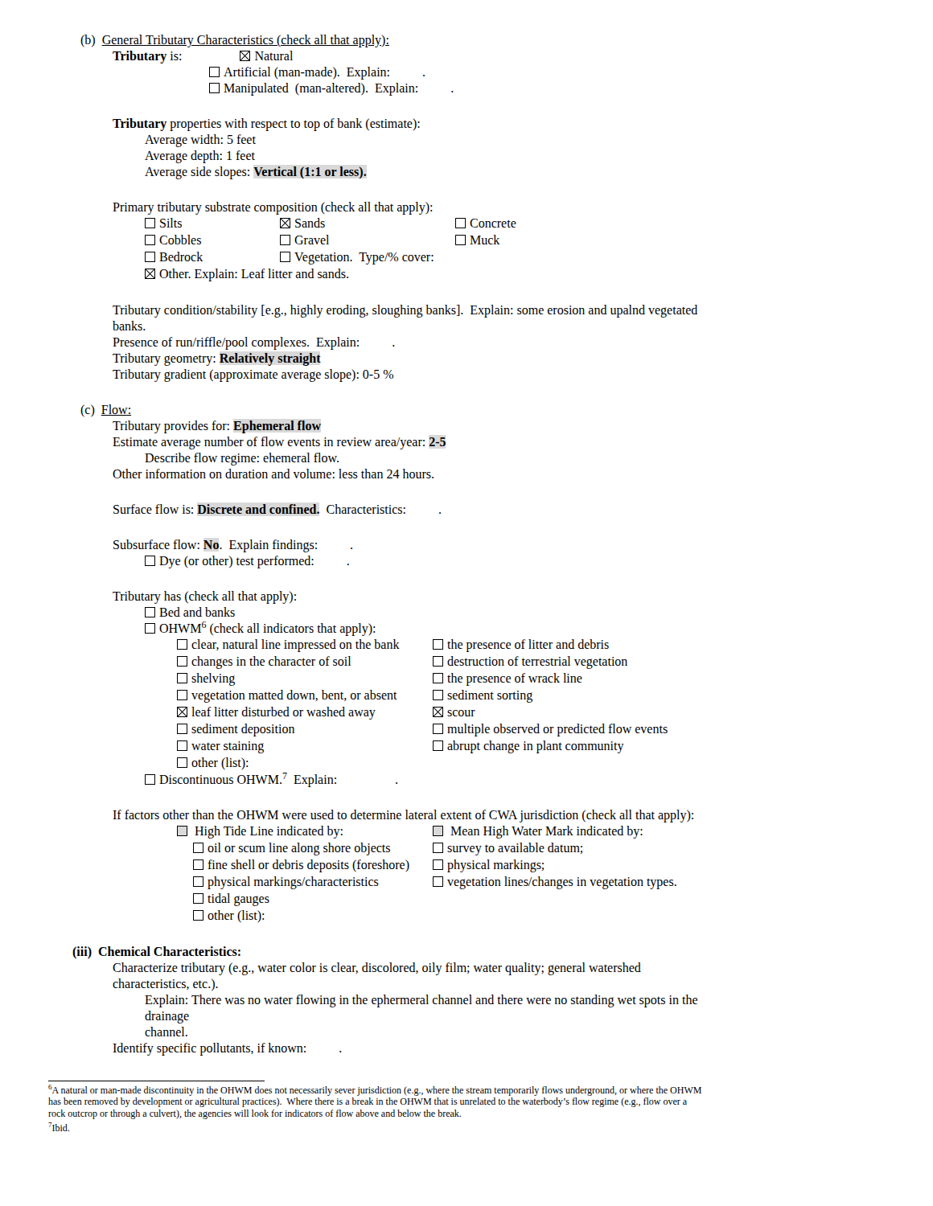(b) General Tributary Characteristics (check all that apply):
Tributary is: Natural
Artificial (man-made). Explain: .
Manipulated (man-altered). Explain: .
Tributary properties with respect to top of bank (estimate):
Average width: 5 feet
Average depth: 1 feet
Average side slopes: Vertical (1:1 or less).
Primary tributary substrate composition (check all that apply):
| Silts | Sands | Concrete |
| Cobbles | Gravel | Muck |
| Bedrock | Vegetation. Type/% cover: |
| Other. Explain: Leaf litter and sands. |
Tributary condition/stability [e.g., highly eroding, sloughing banks]. Explain: some erosion and upalnd vegetated banks.
Presence of run/riffle/pool complexes. Explain: .
Tributary geometry: Relatively straight
Tributary gradient (approximate average slope): 0-5 %
(c) Flow:
Tributary provides for: Ephemeral flow
Estimate average number of flow events in review area/year: 2-5
Describe flow regime: ehemeral flow.
Other information on duration and volume: less than 24 hours.
Surface flow is: Discrete and confined. Characteristics: .
Subsurface flow: No. Explain findings: .
Dye (or other) test performed: .
Tributary has (check all that apply):
Bed and banks
OHWM6 (check all indicators that apply):
| clear, natural line impressed on the bank | the presence of litter and debris |
| changes in the character of soil | destruction of terrestrial vegetation |
| shelving | the presence of wrack line |
| vegetation matted down, bent, or absent | sediment sorting |
| leaf litter disturbed or washed away | scour |
| sediment deposition | multiple observed or predicted flow events |
| water staining | abrupt change in plant community |
| other (list): | |
Discontinuous OHWM.7 Explain: .
If factors other than the OHWM were used to determine lateral extent of CWA jurisdiction (check all that apply):
| High Tide Line indicated by: | Mean High Water Mark indicated by: |
| oil or scum line along shore objects | survey to available datum; |
| fine shell or debris deposits (foreshore) | physical markings; |
| physical markings/characteristics | vegetation lines/changes in vegetation types. |
| tidal gauges | |
| other (list): | |
(iii) Chemical Characteristics:
Characterize tributary (e.g., water color is clear, discolored, oily film; water quality; general watershed characteristics, etc.).
Explain: There was no water flowing in the ephermeral channel and there were no standing wet spots in the drainage
channel.
Identify specific pollutants, if known: .
6A natural or man-made discontinuity in the OHWM does not necessarily sever jurisdiction (e.g., where the stream temporarily flows underground, or where the OHWM has been removed by development or agricultural practices). Where there is a break in the OHWM that is unrelated to the waterbody’s flow regime (e.g., flow over a rock outcrop or through a culvert), the agencies will look for indicators of flow above and below the break.
7Ibid.